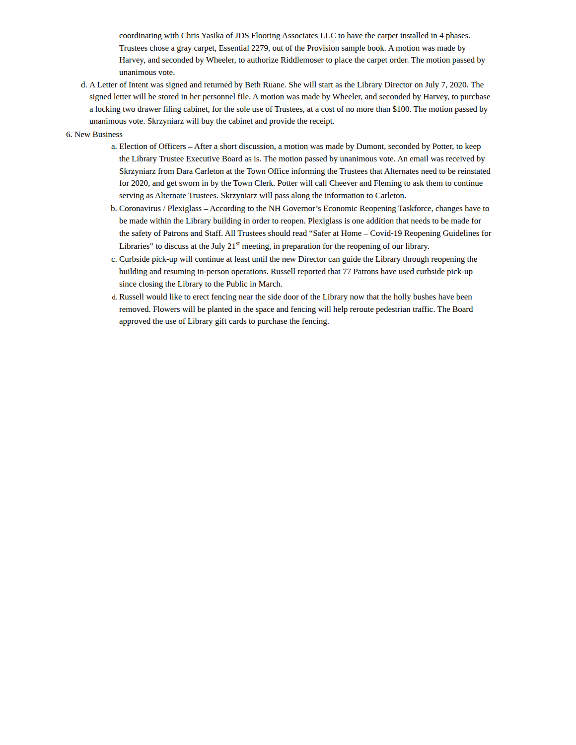coordinating with Chris Yasika of JDS Flooring Associates LLC to have the carpet installed in 4 phases. Trustees chose a gray carpet, Essential 2279, out of the Provision sample book. A motion was made by Harvey, and seconded by Wheeler, to authorize Riddlemoser to place the carpet order. The motion passed by unanimous vote.
A Letter of Intent was signed and returned by Beth Ruane. She will start as the Library Director on July 7, 2020. The signed letter will be stored in her personnel file. A motion was made by Wheeler, and seconded by Harvey, to purchase a locking two drawer filing cabinet, for the sole use of Trustees, at a cost of no more than $100. The motion passed by unanimous vote. Skrzyniarz will buy the cabinet and provide the receipt.
New Business
Election of Officers – After a short discussion, a motion was made by Dumont, seconded by Potter, to keep the Library Trustee Executive Board as is. The motion passed by unanimous vote. An email was received by Skrzyniarz from Dara Carleton at the Town Office informing the Trustees that Alternates need to be reinstated for 2020, and get sworn in by the Town Clerk. Potter will call Cheever and Fleming to ask them to continue serving as Alternate Trustees. Skrzyniarz will pass along the information to Carleton.
Coronavirus / Plexiglass – According to the NH Governor’s Economic Reopening Taskforce, changes have to be made within the Library building in order to reopen. Plexiglass is one addition that needs to be made for the safety of Patrons and Staff. All Trustees should read “Safer at Home – Covid-19 Reopening Guidelines for Libraries” to discuss at the July 21st meeting, in preparation for the reopening of our library.
Curbside pick-up will continue at least until the new Director can guide the Library through reopening the building and resuming in-person operations. Russell reported that 77 Patrons have used curbside pick-up since closing the Library to the Public in March.
Russell would like to erect fencing near the side door of the Library now that the holly bushes have been removed. Flowers will be planted in the space and fencing will help reroute pedestrian traffic. The Board approved the use of Library gift cards to purchase the fencing.